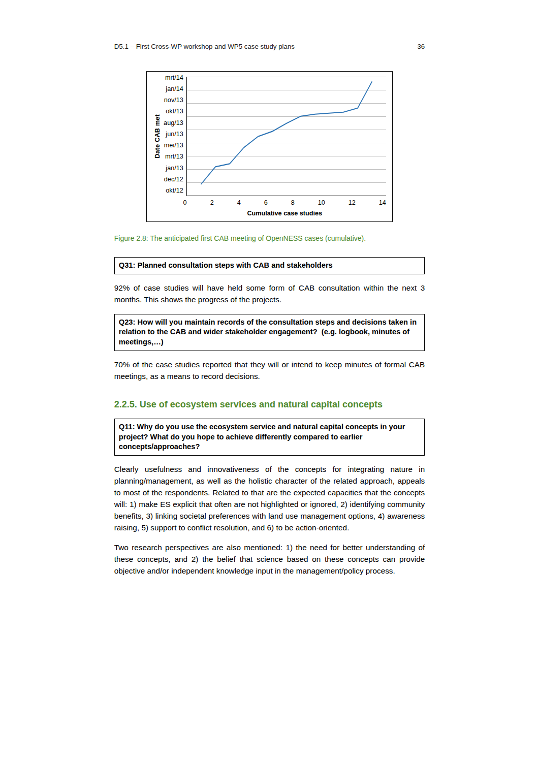D5.1 – First Cross-WP workshop and WP5 case study plans
36
Date CAB met
mrt/14 jan/14 nov/13 okt/13 aug/13 jun/13 mei/13 mrt/13 jan/13 dec/12 okt/12
02468101214
Cumulative case studies
Figure 2.8: The anticipated first CAB meeting of OpenNESS cases (cumulative).
Q31: Planned consultation steps with CAB and stakeholders
92% of case studies will have held some form of CAB consultation within the next 3 months. This shows the progress of the projects.
Q23: How will you maintain records of the consultation steps and decisions taken in relation to the CAB and wider stakeholder engagement? (e.g. logbook, minutes of meetings,…)
70% of the case studies reported that they will or intend to keep minutes of formal CAB meetings, as a means to record decisions.
2.2.5. Use of ecosystem services and natural capital concepts
Q11: Why do you use the ecosystem service and natural capital concepts in your project? What do you hope to achieve differently compared to earlier concepts/approaches?
Clearly usefulness and innovativeness of the concepts for integrating nature in planning/management, as well as the holistic character of the related approach, appeals to most of the respondents. Related to that are the expected capacities that the concepts will: 1) make ES explicit that often are not highlighted or ignored, 2) identifying community benefits, 3) linking societal preferences with land use management options, 4) awareness raising, 5) support to conflict resolution, and 6) to be action-oriented.
Two research perspectives are also mentioned: 1) the need for better understanding of these concepts, and 2) the belief that science based on these concepts can provide objective and/or independent knowledge input in the management/policy process.